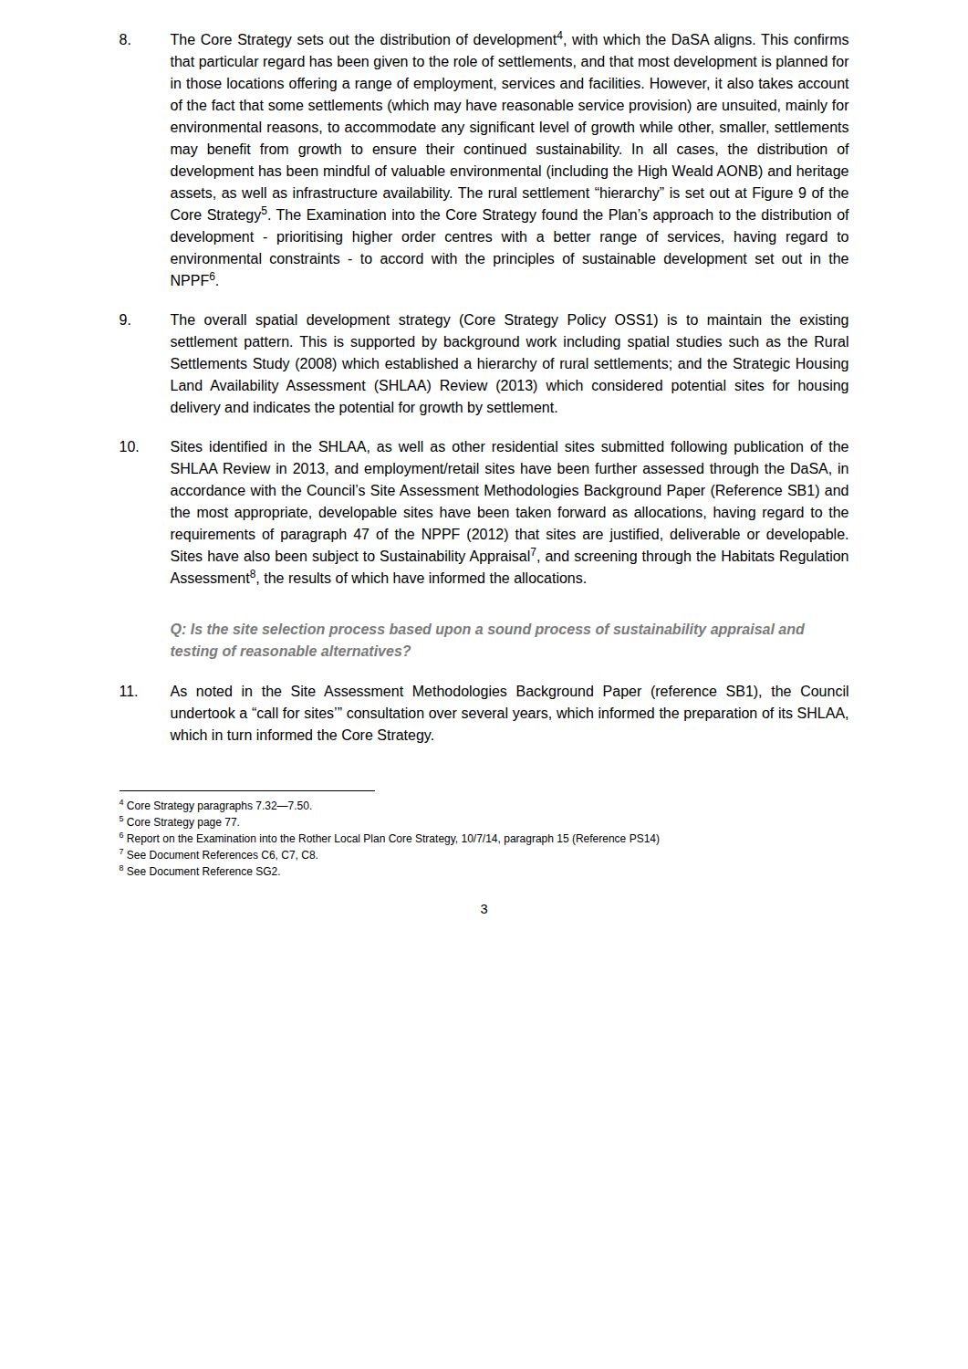8. The Core Strategy sets out the distribution of development4, with which the DaSA aligns. This confirms that particular regard has been given to the role of settlements, and that most development is planned for in those locations offering a range of employment, services and facilities. However, it also takes account of the fact that some settlements (which may have reasonable service provision) are unsuited, mainly for environmental reasons, to accommodate any significant level of growth while other, smaller, settlements may benefit from growth to ensure their continued sustainability. In all cases, the distribution of development has been mindful of valuable environmental (including the High Weald AONB) and heritage assets, as well as infrastructure availability. The rural settlement “hierarchy” is set out at Figure 9 of the Core Strategy5. The Examination into the Core Strategy found the Plan’s approach to the distribution of development - prioritising higher order centres with a better range of services, having regard to environmental constraints - to accord with the principles of sustainable development set out in the NPPF6.
9. The overall spatial development strategy (Core Strategy Policy OSS1) is to maintain the existing settlement pattern. This is supported by background work including spatial studies such as the Rural Settlements Study (2008) which established a hierarchy of rural settlements; and the Strategic Housing Land Availability Assessment (SHLAA) Review (2013) which considered potential sites for housing delivery and indicates the potential for growth by settlement.
10. Sites identified in the SHLAA, as well as other residential sites submitted following publication of the SHLAA Review in 2013, and employment/retail sites have been further assessed through the DaSA, in accordance with the Council’s Site Assessment Methodologies Background Paper (Reference SB1) and the most appropriate, developable sites have been taken forward as allocations, having regard to the requirements of paragraph 47 of the NPPF (2012) that sites are justified, deliverable or developable. Sites have also been subject to Sustainability Appraisal7, and screening through the Habitats Regulation Assessment8, the results of which have informed the allocations.
Q: Is the site selection process based upon a sound process of sustainability appraisal and testing of reasonable alternatives?
11. As noted in the Site Assessment Methodologies Background Paper (reference SB1), the Council undertook a “call for sites’” consultation over several years, which informed the preparation of its SHLAA, which in turn informed the Core Strategy.
4 Core Strategy paragraphs 7.32—7.50.
5 Core Strategy page 77.
6 Report on the Examination into the Rother Local Plan Core Strategy, 10/7/14, paragraph 15 (Reference PS14)
7 See Document References C6, C7, C8.
8 See Document Reference SG2.
3